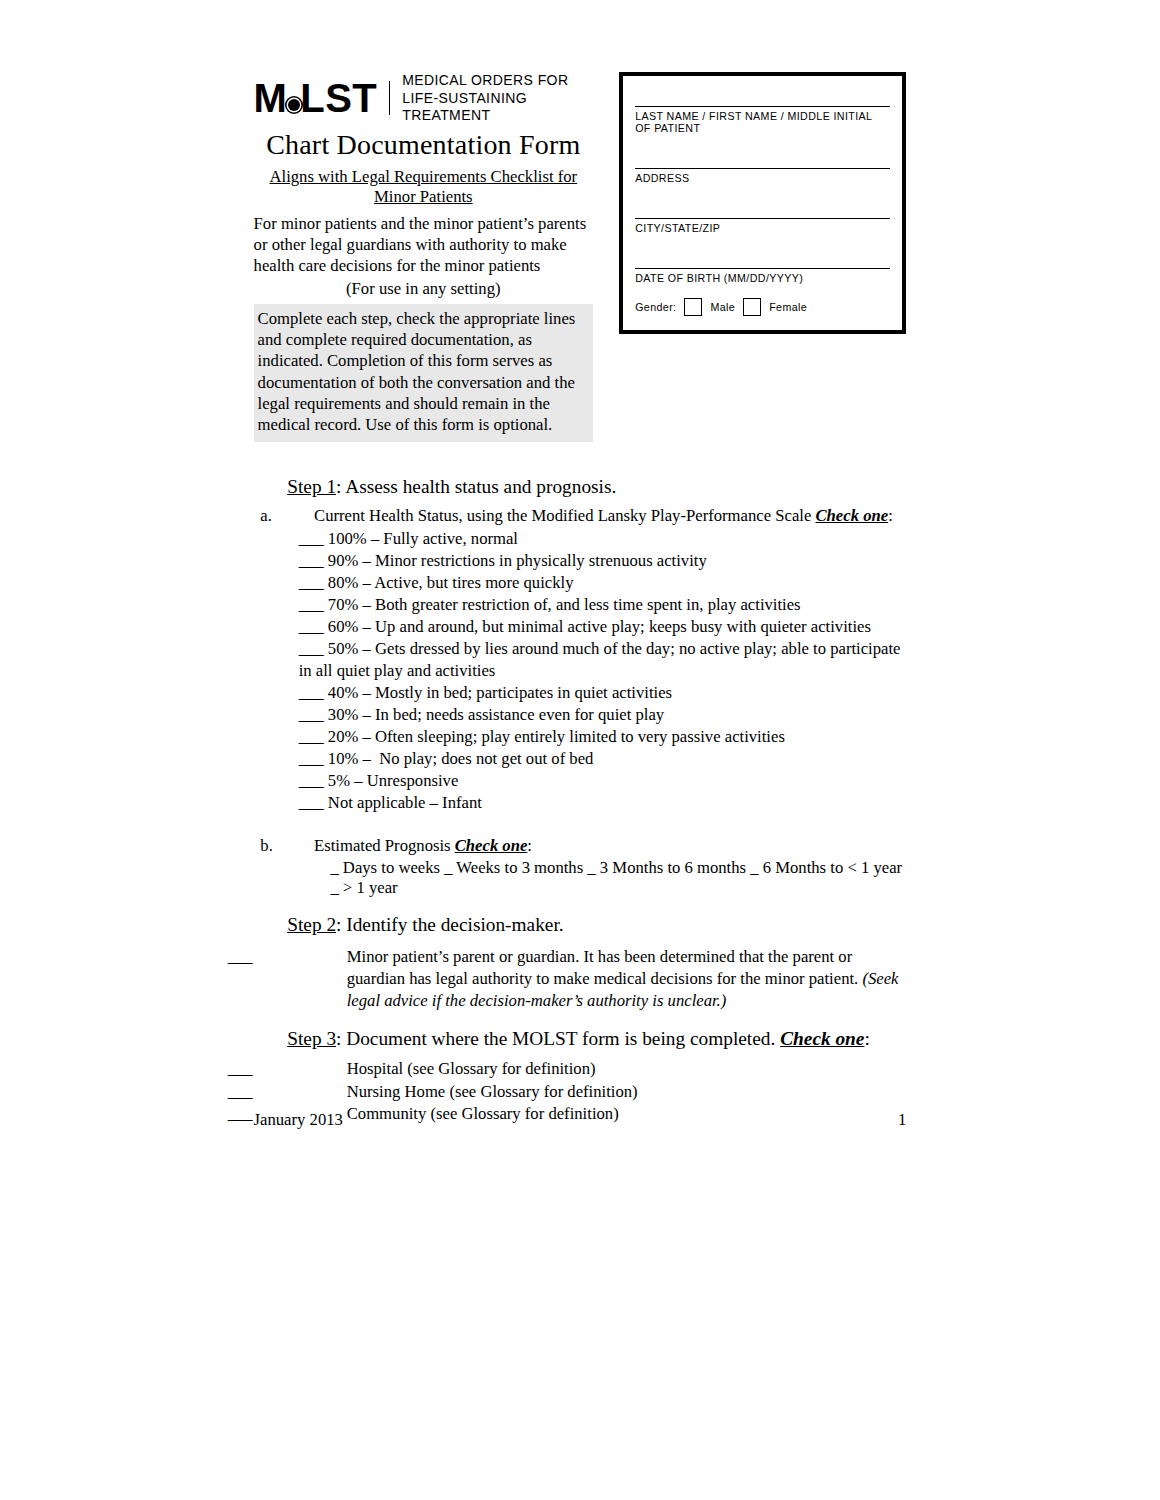M LST
Medical Orders for
Life-Sustaining Treatment
Chart Documentation Form
Aligns with Legal Requirements Checklist for Minor Patients
For minor patients and the minor patient’s parents or other legal guardians with authority to make health care decisions for the minor patients (For use in any setting)
Complete each step, check the appropriate lines and complete required documentation, as indicated. Completion of this form serves as documentation of both the conversation and the legal requirements and should remain in the medical record. Use of this form is optional.
Last Name / First Name / Middle Initial of Patient
Address
City/State/Zip
Date of Birth (MM/DD/YYYY)
Gender: Male Female
Step 1: Assess health status and prognosis.
a. Current Health Status, using the Modified Lansky Play-Performance Scale Check one:
100% – Fully active, normal
90% – Minor restrictions in physically strenuous activity
80% – Active, but tires more quickly
70% – Both greater restriction of, and less time spent in, play activities
60% – Up and around, but minimal active play; keeps busy with quieter activities
50% – Gets dressed by lies around much of the day; no active play; able to participate in all quiet play and activities
40% – Mostly in bed; participates in quiet activities
30% – In bed; needs assistance even for quiet play
20% – Often sleeping; play entirely limited to very passive activities
10% – No play; does not get out of bed
5% – Unresponsive
Not applicable – Infant
b. Estimated Prognosis Check one:
_ Days to weeks _ Weeks to 3 months _ 3 Months to 6 months _ 6 Months to < 1 year _ > 1 year
Step 2: Identify the decision-maker.
___Minor patient’s parent or guardian. It has been determined that the parent or guardian has legal authority to make medical decisions for the minor patient. (Seek legal advice if the decision-maker’s authority is unclear.)
Step 3: Document where the MOLST form is being completed. Check one:
___Hospital (see Glossary for definition)
___Nursing Home (see Glossary for definition)
___Community (see Glossary for definition)
January 2013 1